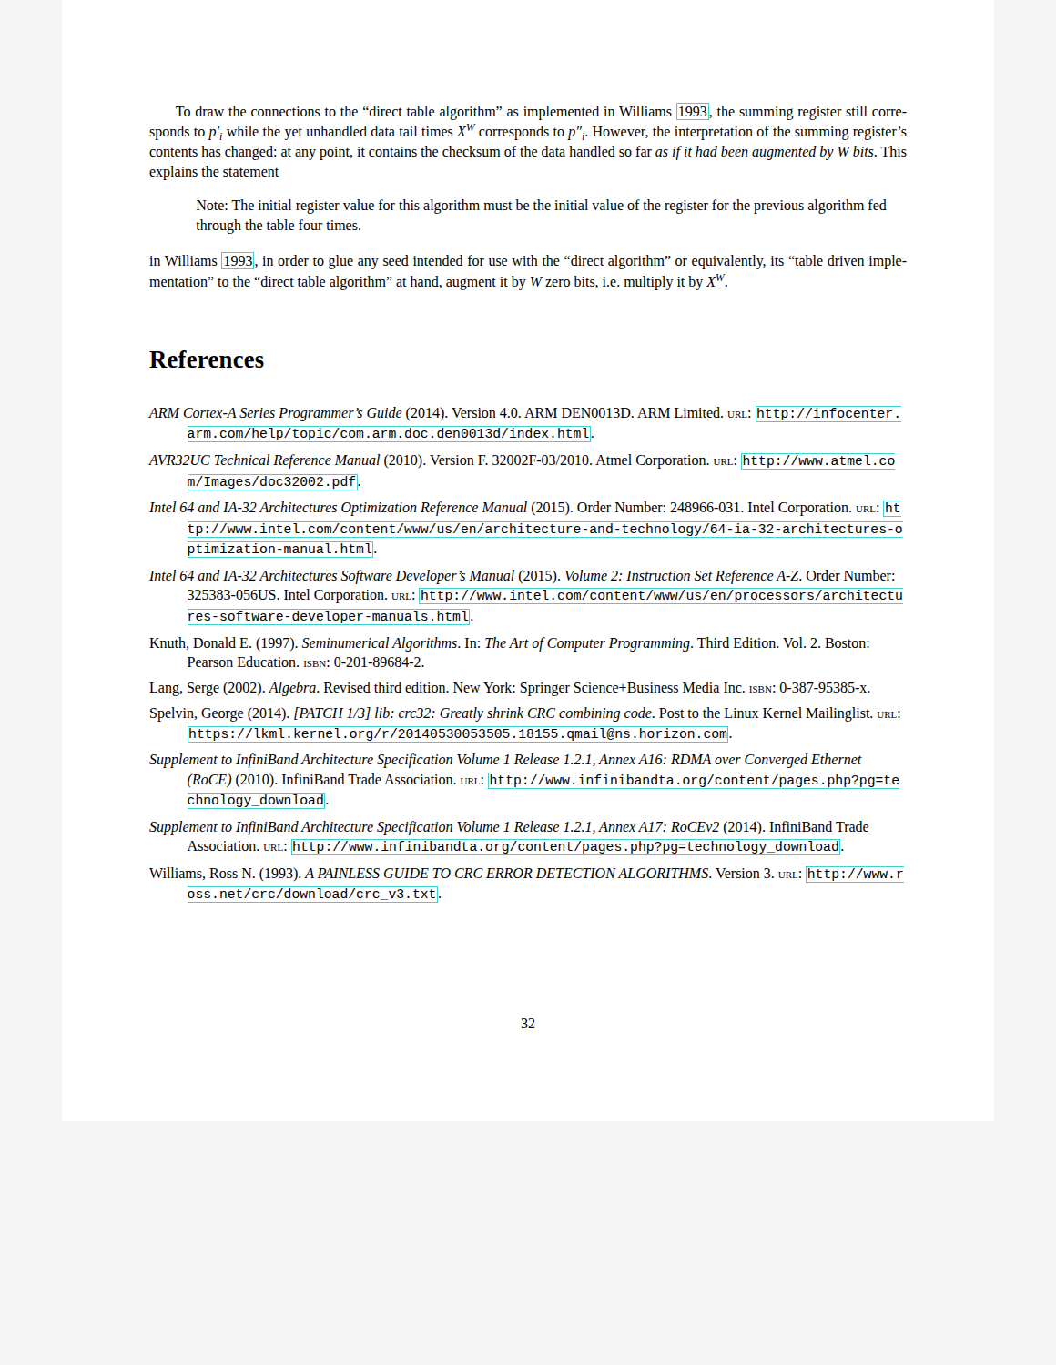To draw the connections to the “direct table algorithm” as implemented in Williams 1993, the summing register still corresponds to p′i while the yet unhandled data tail times XW corresponds to p″i. However, the interpretation of the summing register’s contents has changed: at any point, it contains the checksum of the data handled so far as if it had been augmented by W bits. This explains the statement
Note: The initial register value for this algorithm must be the initial value of the register for the previous algorithm fed through the table four times.
in Williams 1993, in order to glue any seed intended for use with the “direct algorithm” or equivalently, its “table driven implementation” to the “direct table algorithm” at hand, augment it by W zero bits, i.e. multiply it by XW.
References
ARM Cortex-A Series Programmer’s Guide (2014). Version 4.0. ARM DEN0013D. ARM Limited. url: http://infocenter.arm.com/help/topic/com.arm.doc.den0013d/index.html.
AVR32UC Technical Reference Manual (2010). Version F. 32002F-03/2010. Atmel Corporation. url: http://www.atmel.com/Images/doc32002.pdf.
Intel 64 and IA-32 Architectures Optimization Reference Manual (2015). Order Number: 248966-031. Intel Corporation. url: http://www.intel.com/content/www/us/en/architecture-and-technology/64-ia-32-architectures-optimization-manual.html.
Intel 64 and IA-32 Architectures Software Developer’s Manual (2015). Volume 2: Instruction Set Reference A-Z. Order Number: 325383-056US. Intel Corporation. url: http://www.intel.com/content/www/us/en/processors/architectures-software-developer-manuals.html.
Knuth, Donald E. (1997). Seminumerical Algorithms. In: The Art of Computer Programming. Third Edition. Vol. 2. Boston: Pearson Education. isbn: 0-201-89684-2.
Lang, Serge (2002). Algebra. Revised third edition. New York: Springer Science+Business Media Inc. isbn: 0-387-95385-x.
Spelvin, George (2014). [PATCH 1/3] lib: crc32: Greatly shrink CRC combining code. Post to the Linux Kernel Mailinglist. url: https://lkml.kernel.org/r/20140530053505.18155.qmail@ns.horizon.com.
Supplement to InfiniBand Architecture Specification Volume 1 Release 1.2.1, Annex A16: RDMA over Converged Ethernet (RoCE) (2010). InfiniBand Trade Association. url: http://www.infinibandta.org/content/pages.php?pg=technology_download.
Supplement to InfiniBand Architecture Specification Volume 1 Release 1.2.1, Annex A17: RoCEv2 (2014). InfiniBand Trade Association. url: http://www.infinibandta.org/content/pages.php?pg=technology_download.
Williams, Ross N. (1993). A PAINLESS GUIDE TO CRC ERROR DETECTION ALGORITHMS. Version 3. url: http://www.ross.net/crc/download/crc_v3.txt.
32